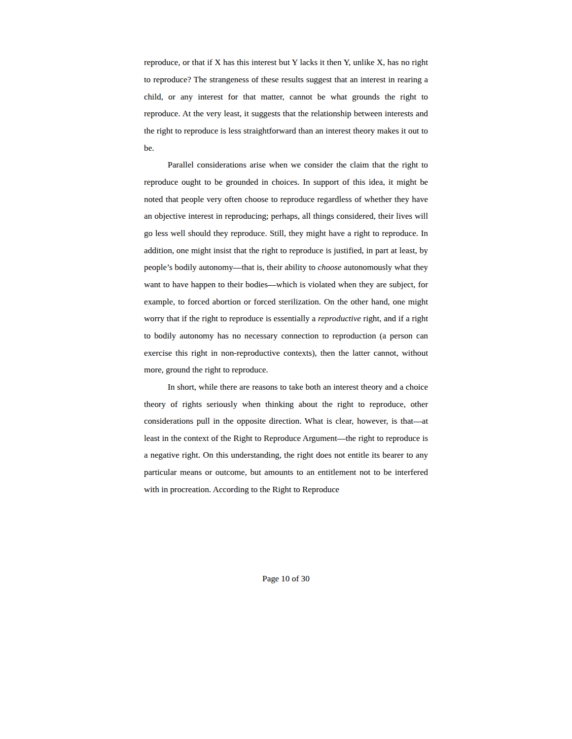reproduce, or that if X has this interest but Y lacks it then Y, unlike X, has no right to reproduce? The strangeness of these results suggest that an interest in rearing a child, or any interest for that matter, cannot be what grounds the right to reproduce. At the very least, it suggests that the relationship between interests and the right to reproduce is less straightforward than an interest theory makes it out to be.
Parallel considerations arise when we consider the claim that the right to reproduce ought to be grounded in choices. In support of this idea, it might be noted that people very often choose to reproduce regardless of whether they have an objective interest in reproducing; perhaps, all things considered, their lives will go less well should they reproduce. Still, they might have a right to reproduce. In addition, one might insist that the right to reproduce is justified, in part at least, by people’s bodily autonomy—that is, their ability to choose autonomously what they want to have happen to their bodies—which is violated when they are subject, for example, to forced abortion or forced sterilization. On the other hand, one might worry that if the right to reproduce is essentially a reproductive right, and if a right to bodily autonomy has no necessary connection to reproduction (a person can exercise this right in non-reproductive contexts), then the latter cannot, without more, ground the right to reproduce.
In short, while there are reasons to take both an interest theory and a choice theory of rights seriously when thinking about the right to reproduce, other considerations pull in the opposite direction. What is clear, however, is that—at least in the context of the Right to Reproduce Argument—the right to reproduce is a negative right. On this understanding, the right does not entitle its bearer to any particular means or outcome, but amounts to an entitlement not to be interfered with in procreation. According to the Right to Reproduce
Page 10 of 30